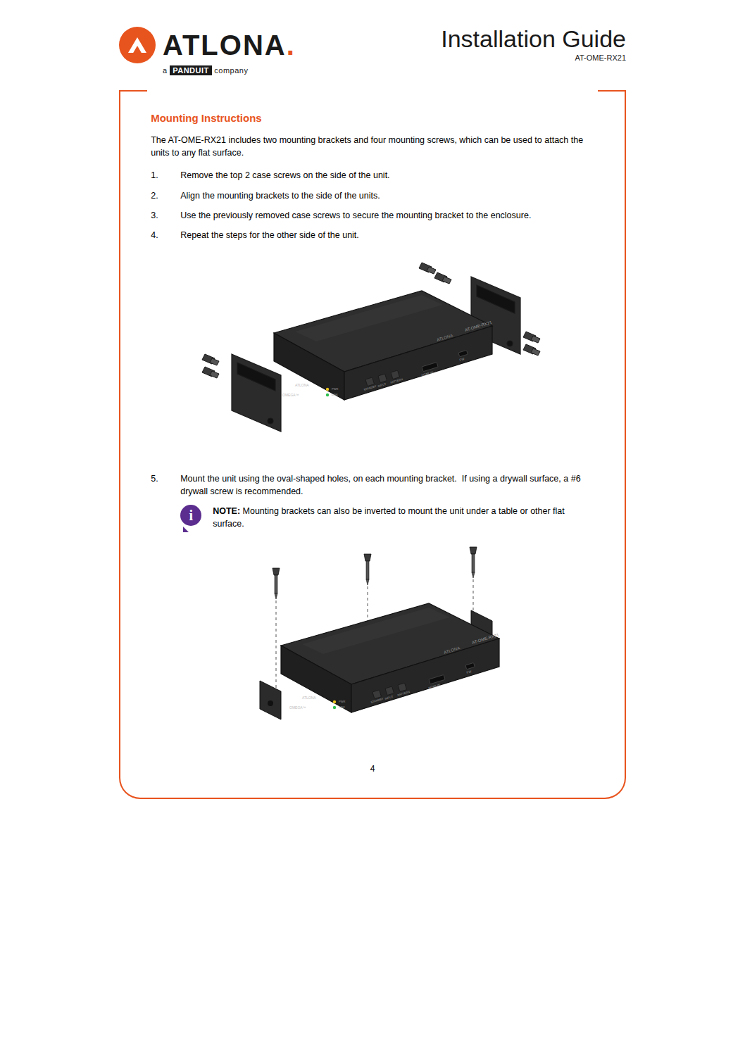ATLONA.
a PANDUIT company
Installation Guide
AT-OME-RX21
Mounting Instructions
The AT-OME-RX21 includes two mounting brackets and four mounting screws, which can be used to attach the units to any flat surface.
Remove the top 2 case screws on the side of the unit.
Align the mounting brackets to the side of the units.
Use the previously removed case screws to secure the mounting bracket to the enclosure.
Repeat the steps for the other side of the unit.
AT-OME-RX21 ATLONA HDMI IN FW STANDBY INPUT PATTERN PWR LINK ATLONA OMEGA™
Mount the unit using the oval-shaped holes, on each mounting bracket. If using a drywall surface, a #6 drywall screw is recommended.
i
NOTE: Mounting brackets can also be inverted to mount the unit under a table or other flat surface.
AT-OME-RX21 ATLONA HDMI IN FW STANDBY INPUT PATTERN PWR LINK ATLONA OMEGA™
4